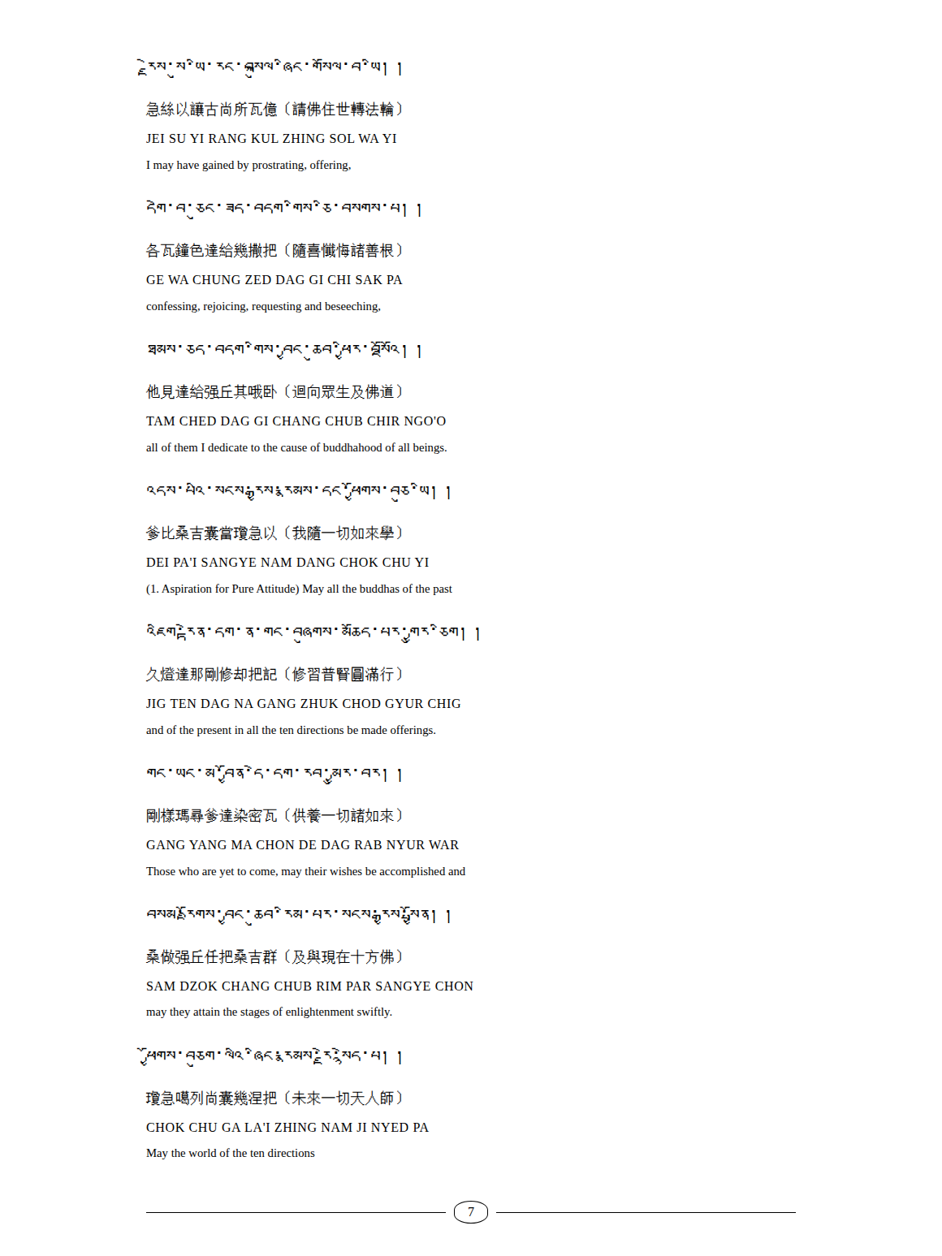རྗེས་སུ་ཡི་རང་བསྐུལ་ཞིང་གསོལ་བ་ཡི། །
急絲以讓古尚所瓦億〔請佛住世轉法輪〕
JEI SU YI RANG KUL ZHING SOL WA YI
I may have gained by prostrating, offering,
དགེ་བ་ཅུང་ཟད་བདག་གིས་ཅི་བསགས་པ། །
各瓦鐘色達給幾撒把〔隨喜懺悔諸善根〕
GE WA CHUNG ZED DAG GI CHI SAK PA
confessing, rejoicing, requesting and beseeching,
ཐམས་ཅད་བདག་གིས་བྱང་ཆུབ་ཕྱིར་བསྔོའོ། །
他見達給强丘其哦卧〔迴向眾生及佛道〕
TAM CHED DAG GI CHANG CHUB CHIR NGO'O
all of them I dedicate to the cause of buddhahood of all beings.
འདས་པའི་སངས་རྒྱས་རྣམས་དང་ཕྱོགས་བཅུ་ཡི། །
爹比桑吉囊當瓊急以〔我隨一切如來學〕
DEI PA'I SANGYE NAM DANG CHOK CHU YI
(1. Aspiration for Pure Attitude) May all the buddhas of the past
འཇིག་རྟེན་དག་ན་གང་བཞུགས་མཆོད་པར་གྱུར་ཅིག། །
久燈達那剛修却把記〔修習普賢圓滿行〕
JIG TEN DAG NA GANG ZHUK CHOD GYUR CHIG
and of the present in all the ten directions be made offerings.
གང་ཡང་མ་བྱོན་དེ་དག་རབ་མྱུར་བར། །
剛樣瑪尋爹達染密瓦〔供養一切諸如來〕
GANG YANG MA CHON DE DAG RAB NYUR WAR
Those who are yet to come, may their wishes be accomplished and
བསམ་རྫོགས་བྱང་ཆུབ་རིམ་པར་སངས་རྒྱས་སྤྱོན། །
桑做强丘任把桑吉群〔及與現在十方佛〕
SAM DZOK CHANG CHUB RIM PAR SANGYE CHON
may they attain the stages of enlightenment swiftly.
ཕྱོགས་བཅུག་ལའི་ཞིང་རྣམས་རྗེ་སྙེད་པ། །
瓊急噶列尚囊幾涅把〔未來一切天人師〕
CHOK CHU GA LA'I ZHING NAM JI NYED PA
May the world of the ten directions
7